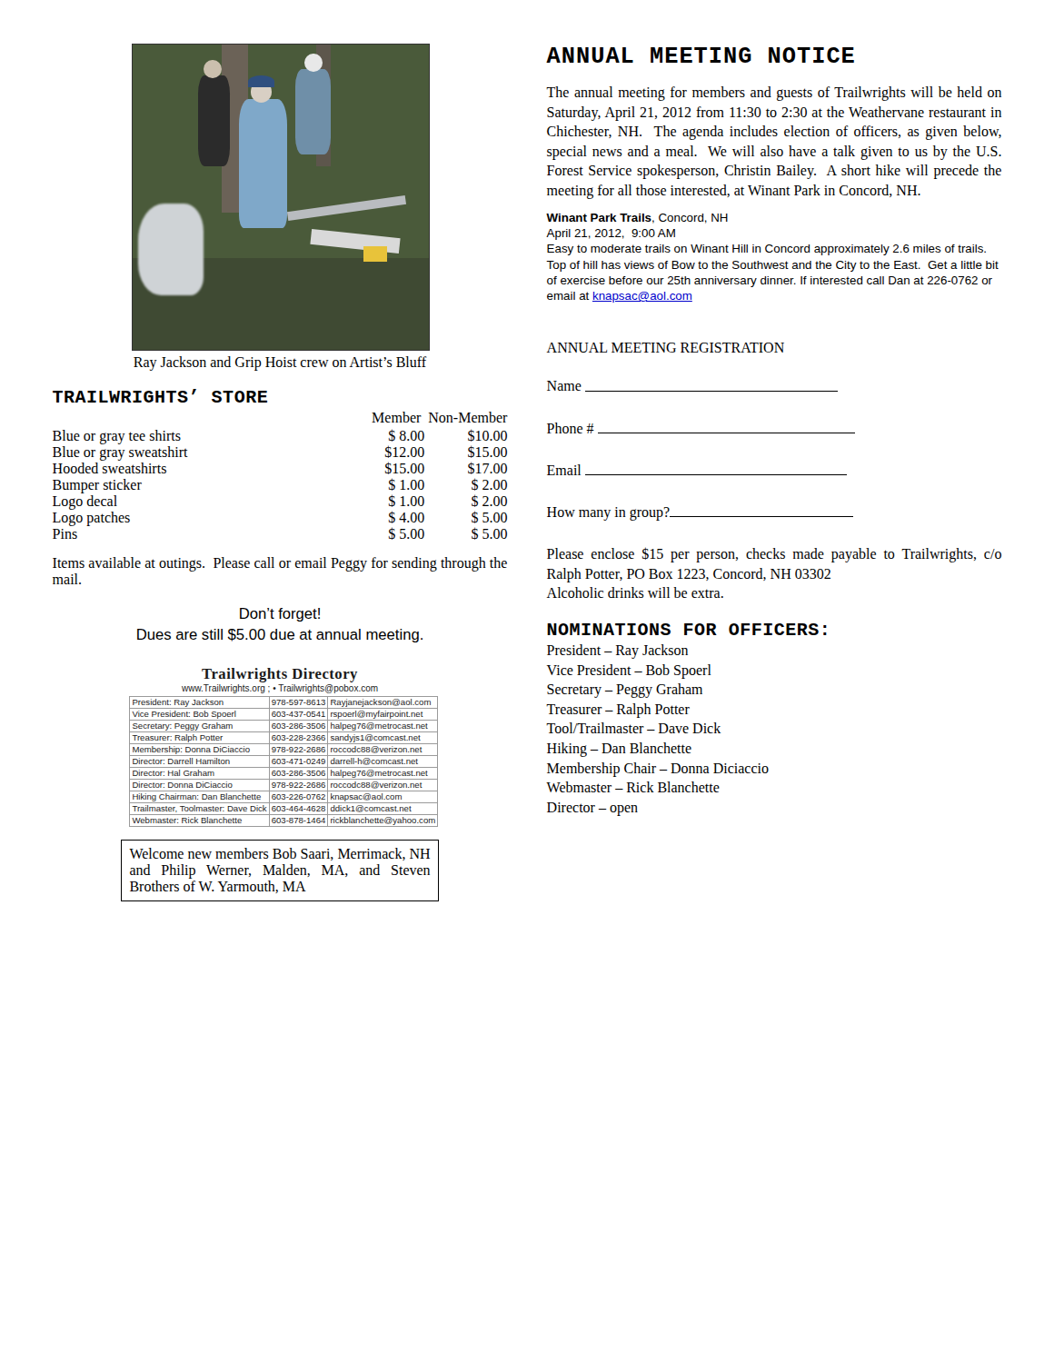Ray Jackson and Grip Hoist crew on Artist’s Bluff
TRAILWRIGHTS’ STORE
Member Non-Member
| Blue or gray tee shirts | $ 8.00 | $10.00 |
| Blue or gray sweatshirt | $12.00 | $15.00 |
| Hooded sweatshirts | $15.00 | $17.00 |
| Bumper sticker | $ 1.00 | $ 2.00 |
| Logo decal | $ 1.00 | $ 2.00 |
| Logo patches | $ 4.00 | $ 5.00 |
| Pins | $ 5.00 | $ 5.00 |
Items available at outings. Please call or email Peggy for sending through the mail.
Don’t forget!
Dues are still $5.00 due at annual meeting.
Trailwrights Directory
www.Trailwrights.org ; • Trailwrights@pobox.com
| President: Ray Jackson | 978-597-8613 | Rayjanejackson@aol.com |
| Vice President: Bob Spoerl | 603-437-0541 | rspoerl@myfairpoint.net |
| Secretary: Peggy Graham | 603-286-3506 | halpeg76@metrocast.net |
| Treasurer: Ralph Potter | 603-228-2366 | sandyjs1@comcast.net |
| Membership: Donna DiCiaccio | 978-922-2686 | roccodc88@verizon.net |
| Director: Darrell Hamilton | 603-471-0249 | darrell-h@comcast.net |
| Director: Hal Graham | 603-286-3506 | halpeg76@metrocast.net |
| Director: Donna DiCiaccio | 978-922-2686 | roccodc88@verizon.net |
| Hiking Chairman: Dan Blanchette | 603-226-0762 | knapsac@aol.com |
| Trailmaster, Toolmaster: Dave Dick | 603-464-4628 | ddick1@comcast.net |
| Webmaster: Rick Blanchette | 603-878-1464 | rickblanchette@yahoo.com |
Welcome new members Bob Saari, Merrimack, NH and Philip Werner, Malden, MA, and Steven Brothers of W. Yarmouth, MA
ANNUAL MEETING NOTICE
The annual meeting for members and guests of Trailwrights will be held on Saturday, April 21, 2012 from 11:30 to 2:30 at the Weathervane restaurant in Chichester, NH. The agenda includes election of officers, as given below, special news and a meal. We will also have a talk given to us by the U.S. Forest Service spokesperson, Christin Bailey. A short hike will precede the meeting for all those interested, at Winant Park in Concord, NH.
Winant Park Trails, Concord, NH
April 21, 2012, 9:00 AM
Easy to moderate trails on Winant Hill in Concord approximately 2.6 miles of trails. Top of hill has views of Bow to the Southwest and the City to the East. Get a little bit of exercise before our 25th anniversary dinner. If interested call Dan at 226-0762 or email at knapsac@aol.com
ANNUAL MEETING REGISTRATION
Name
Phone #
Email
How many in group?
Please enclose $15 per person, checks made payable to Trailwrights, c/o Ralph Potter, PO Box 1223, Concord, NH 03302
Alcoholic drinks will be extra.
NOMINATIONS FOR OFFICERS:
President – Ray Jackson
Vice President – Bob Spoerl
Secretary – Peggy Graham
Treasurer – Ralph Potter
Tool/Trailmaster – Dave Dick
Hiking – Dan Blanchette
Membership Chair – Donna Diciaccio
Webmaster – Rick Blanchette
Director – open